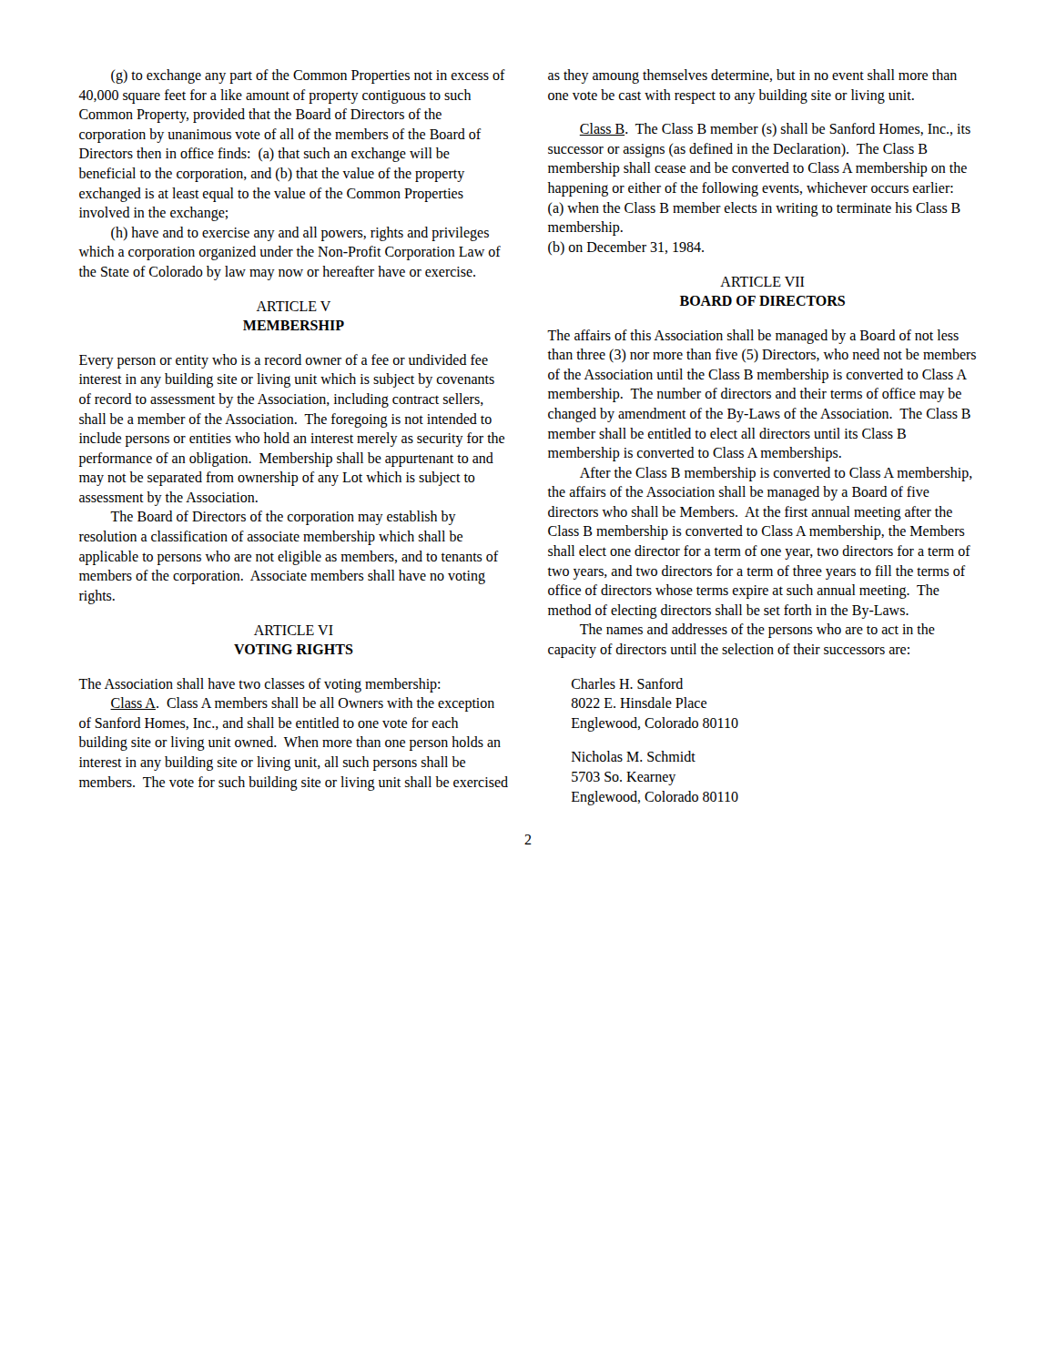(g) to exchange any part of the Common Properties not in excess of 40,000 square feet for a like amount of property contiguous to such Common Property, provided that the Board of Directors of the corporation by unanimous vote of all of the members of the Board of Directors then in office finds: (a) that such an exchange will be beneficial to the corporation, and (b) that the value of the property exchanged is at least equal to the value of the Common Properties involved in the exchange;
(h) have and to exercise any and all powers, rights and privileges which a corporation organized under the Non-Profit Corporation Law of the State of Colorado by law may now or hereafter have or exercise.
ARTICLE V
MEMBERSHIP
Every person or entity who is a record owner of a fee or undivided fee interest in any building site or living unit which is subject by covenants of record to assessment by the Association, including contract sellers, shall be a member of the Association. The foregoing is not intended to include persons or entities who hold an interest merely as security for the performance of an obligation. Membership shall be appurtenant to and may not be separated from ownership of any Lot which is subject to assessment by the Association.
The Board of Directors of the corporation may establish by resolution a classification of associate membership which shall be applicable to persons who are not eligible as members, and to tenants of members of the corporation. Associate members shall have no voting rights.
ARTICLE VI
VOTING RIGHTS
The Association shall have two classes of voting membership:
Class A. Class A members shall be all Owners with the exception of Sanford Homes, Inc., and shall be entitled to one vote for each building site or living unit owned. When more than one person holds an interest in any building site or living unit, all such persons shall be members. The vote for such building site or living unit shall be exercised as they amoung themselves determine, but in no event shall more than one vote be cast with respect to any building site or living unit.
Class B. The Class B member (s) shall be Sanford Homes, Inc., its successor or assigns (as defined in the Declaration). The Class B membership shall cease and be converted to Class A membership on the happening or either of the following events, whichever occurs earlier:
(a) when the Class B member elects in writing to terminate his Class B membership.
(b) on December 31, 1984.
ARTICLE VII
BOARD OF DIRECTORS
The affairs of this Association shall be managed by a Board of not less than three (3) nor more than five (5) Directors, who need not be members of the Association until the Class B membership is converted to Class A membership. The number of directors and their terms of office may be changed by amendment of the By-Laws of the Association. The Class B member shall be entitled to elect all directors until its Class B membership is converted to Class A memberships.
After the Class B membership is converted to Class A membership, the affairs of the Association shall be managed by a Board of five directors who shall be Members. At the first annual meeting after the Class B membership is converted to Class A membership, the Members shall elect one director for a term of one year, two directors for a term of two years, and two directors for a term of three years to fill the terms of office of directors whose terms expire at such annual meeting. The method of electing directors shall be set forth in the By-Laws.
The names and addresses of the persons who are to act in the capacity of directors until the selection of their successors are:
Charles H. Sanford
8022 E. Hinsdale Place
Englewood, Colorado 80110
Nicholas M. Schmidt
5703 So. Kearney
Englewood, Colorado 80110
2